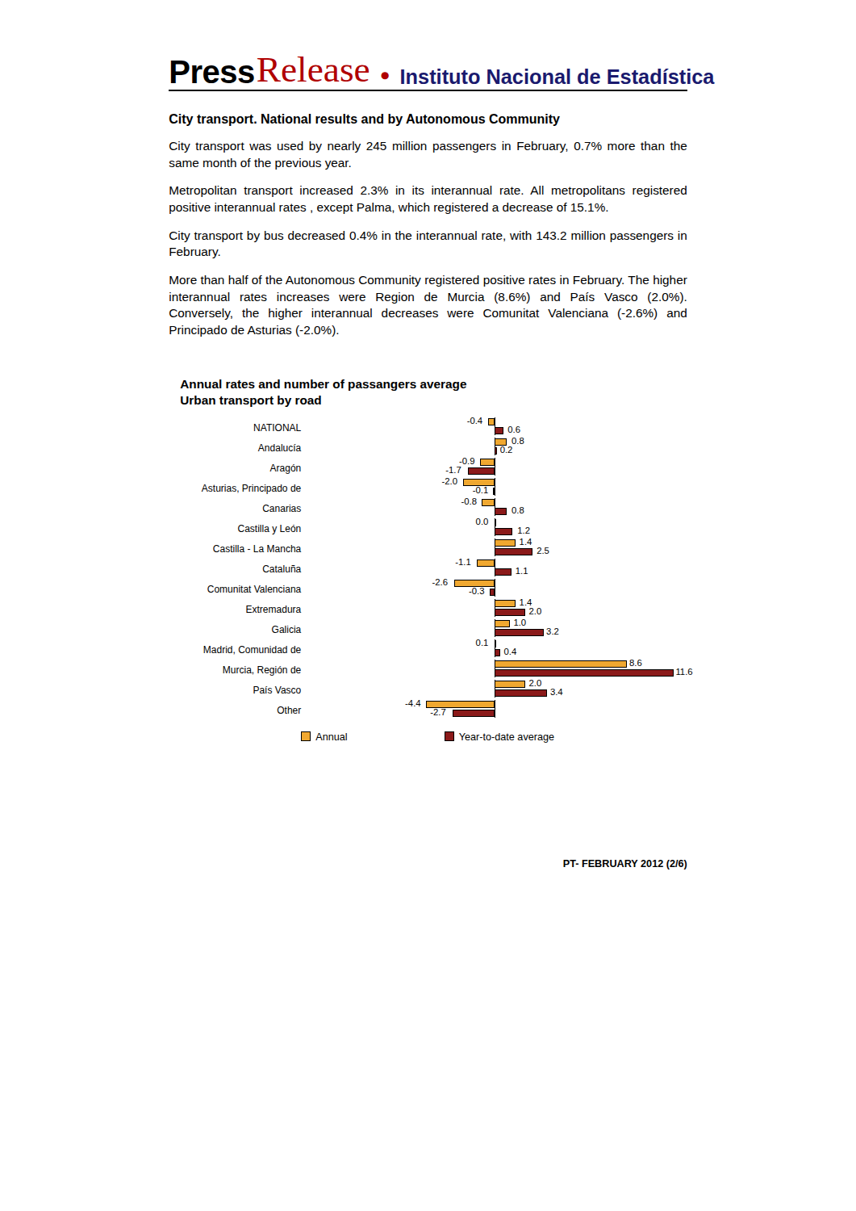Press Release ● Instituto Nacional de Estadística
City transport. National results and by Autonomous Community
City transport was used by nearly 245 million passengers in February, 0.7% more than the same month of the previous year.
Metropolitan transport increased 2.3% in its interannual rate. All metropolitans registered positive interannual rates , except Palma, which registered a decrease of 15.1%.
City transport by bus decreased 0.4% in the interannual rate, with 143.2 million passengers in February.
More than half of the Autonomous Community registered positive rates in February. The higher interannual rates increases were Region de Murcia (8.6%) and País Vasco (2.0%). Conversely, the higher interannual decreases were Comunitat Valenciana (-2.6%) and Principado de Asturias (-2.0%).
Annual rates and number of passangers average
Urban transport by road
| NATIONAL | -0.4 0.6 |
| Andalucía | 0.8 0.2 |
| Aragón | -0.9 -1.7 |
| Asturias, Principado de | -2.0 -0.1 |
| Canarias | -0.8 0.8 |
| Castilla y León | 0.0 1.2 |
| Castilla - La Mancha | 1.4 2.5 |
| Cataluña | -1.1 1.1 |
| Comunitat Valenciana | -2.6 -0.3 |
| Extremadura | 1.4 2.0 |
| Galicia | 1.0 3.2 |
| Madrid, Comunidad de | 0.1 0.4 |
| Murcia, Región de | 8.6 11.6 |
| País Vasco | 2.0 3.4 |
| Other | -4.4 -2.7 |
Annual
Year-to-date average
PT- FEBRUARY 2012 (2/6)